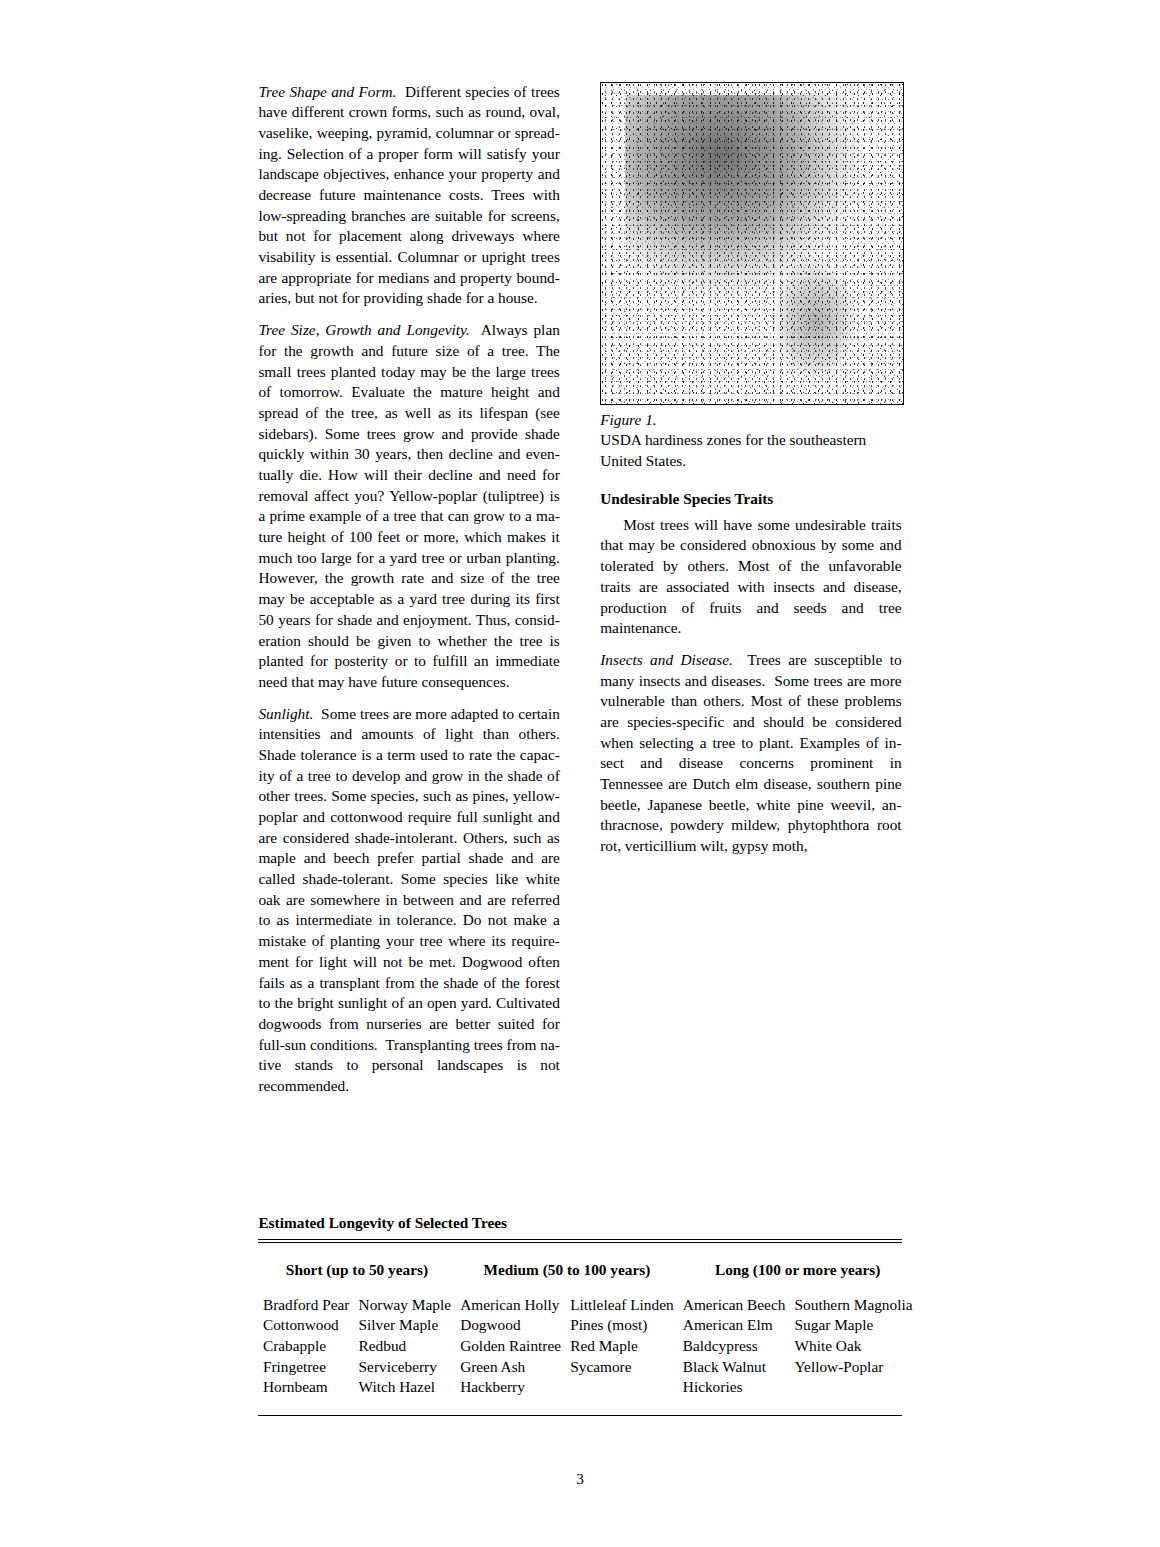Tree Shape and Form. Different species of trees have different crown forms, such as round, oval, vaselike, weeping, pyramid, columnar or spreading. Selection of a proper form will satisfy your landscape objectives, enhance your property and decrease future maintenance costs. Trees with low-spreading branches are suitable for screens, but not for placement along driveways where visability is essential. Columnar or upright trees are appropriate for medians and property boundaries, but not for providing shade for a house.
Tree Size, Growth and Longevity. Always plan for the growth and future size of a tree. The small trees planted today may be the large trees of tomorrow. Evaluate the mature height and spread of the tree, as well as its lifespan (see sidebars). Some trees grow and provide shade quickly within 30 years, then decline and eventually die. How will their decline and need for removal affect you? Yellow-poplar (tuliptree) is a prime example of a tree that can grow to a mature height of 100 feet or more, which makes it much too large for a yard tree or urban planting. However, the growth rate and size of the tree may be acceptable as a yard tree during its first 50 years for shade and enjoyment. Thus, consideration should be given to whether the tree is planted for posterity or to fulfill an immediate need that may have future consequences.
Sunlight. Some trees are more adapted to certain intensities and amounts of light than others. Shade tolerance is a term used to rate the capacity of a tree to develop and grow in the shade of other trees. Some species, such as pines, yellow-poplar and cottonwood require full sunlight and are considered shade-intolerant. Others, such as maple and beech prefer partial shade and are called shade-tolerant. Some species like white oak are somewhere in between and are referred to as intermediate in tolerance. Do not make a mistake of planting your tree where its requirement for light will not be met. Dogwood often fails as a transplant from the shade of the forest to the bright sunlight of an open yard. Cultivated dogwoods from nurseries are better suited for full-sun conditions. Transplanting trees from native stands to personal landscapes is not recommended.
Figure 1.
USDA hardiness zones for the southeastern United States.
Undesirable Species Traits
Most trees will have some undesirable traits that may be considered obnoxious by some and tolerated by others. Most of the unfavorable traits are associated with insects and disease, production of fruits and seeds and tree maintenance.
Insects and Disease. Trees are susceptible to many insects and diseases. Some trees are more vulnerable than others. Most of these problems are species-specific and should be considered when selecting a tree to plant. Examples of insect and disease concerns prominent in Tennessee are Dutch elm disease, southern pine beetle, Japanese beetle, white pine weevil, anthracnose, powdery mildew, phytophthora root rot, verticillium wilt, gypsy moth,
Estimated Longevity of Selected Trees
| Short (up to 50 years) | Medium (50 to 100 years) | Long (100 or more years) |
| --- | --- | --- |
| Bradford Pear | Norway Maple | American Holly | Littleleaf Linden | American Beech | Southern Magnolia |
| Cottonwood | Silver Maple | Dogwood | Pines (most) | American Elm | Sugar Maple |
| Crabapple | Redbud | Golden Raintree | Red Maple | Baldcypress | White Oak |
| Fringetree | Serviceberry | Green Ash | Sycamore | Black Walnut | Yellow-Poplar |
| Hornbeam | Witch Hazel | Hackberry | | Hickories | |
3